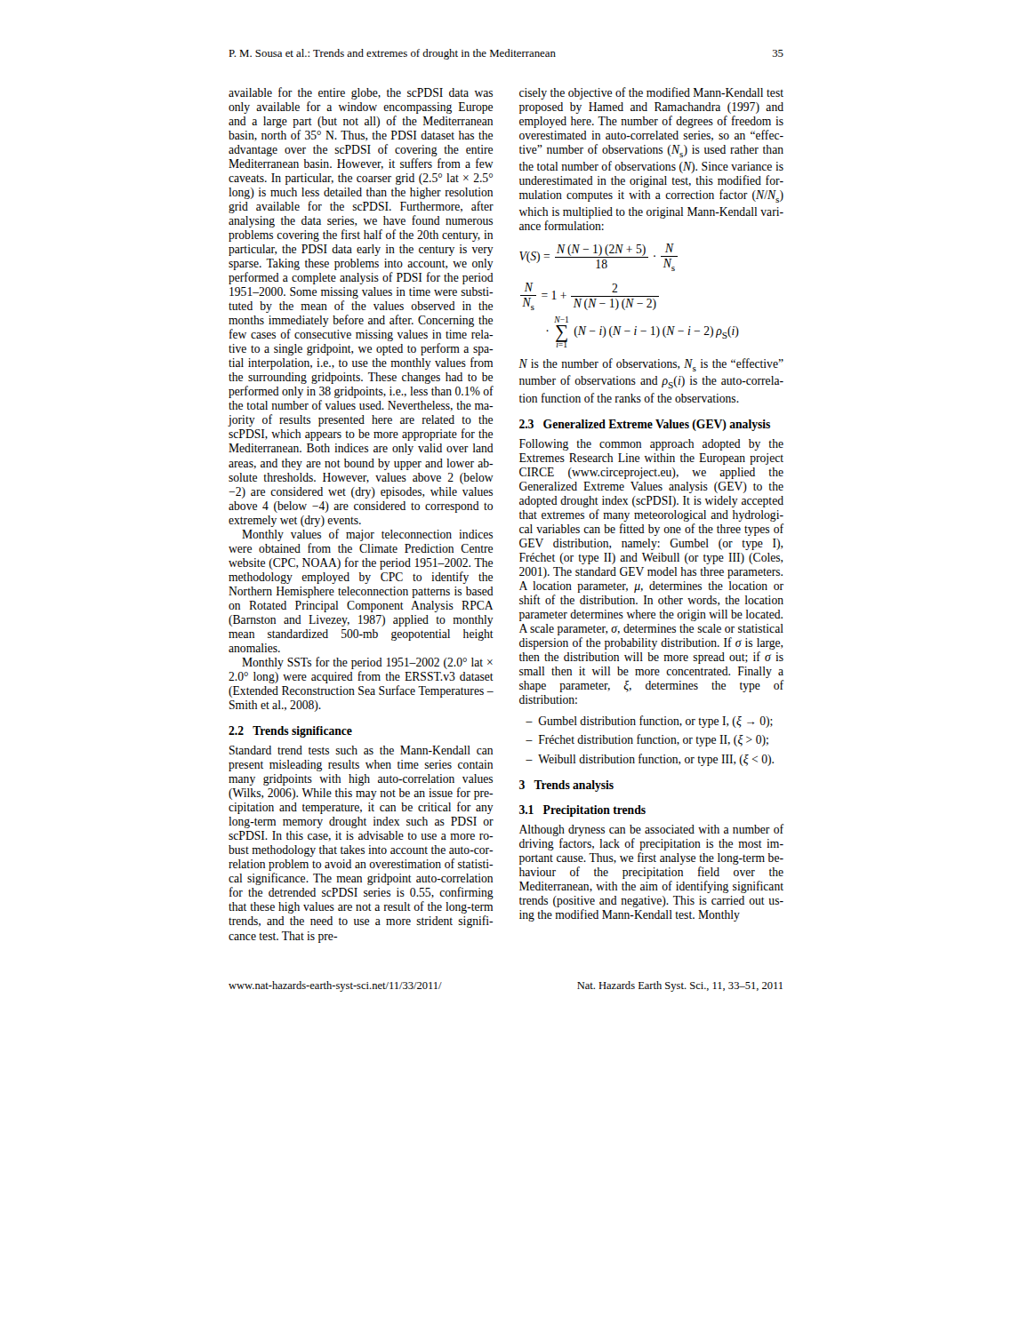P. M. Sousa et al.: Trends and extremes of drought in the Mediterranean 35
available for the entire globe, the scPDSI data was only available for a window encompassing Europe and a large part (but not all) of the Mediterranean basin, north of 35° N. Thus, the PDSI dataset has the advantage over the scPDSI of covering the entire Mediterranean basin. However, it suffers from a few caveats. In particular, the coarser grid (2.5° lat × 2.5° long) is much less detailed than the higher resolution grid available for the scPDSI. Furthermore, after analysing the data series, we have found numerous problems covering the first half of the 20th century, in particular, the PDSI data early in the century is very sparse. Taking these problems into account, we only performed a complete analysis of PDSI for the period 1951–2000. Some missing values in time were substituted by the mean of the values observed in the months immediately before and after. Concerning the few cases of consecutive missing values in time relative to a single gridpoint, we opted to perform a spatial interpolation, i.e., to use the monthly values from the surrounding gridpoints. These changes had to be performed only in 38 gridpoints, i.e., less than 0.1% of the total number of values used. Nevertheless, the majority of results presented here are related to the scPDSI, which appears to be more appropriate for the Mediterranean. Both indices are only valid over land areas, and they are not bound by upper and lower absolute thresholds. However, values above 2 (below −2) are considered wet (dry) episodes, while values above 4 (below −4) are considered to correspond to extremely wet (dry) events.
Monthly values of major teleconnection indices were obtained from the Climate Prediction Centre website (CPC, NOAA) for the period 1951–2002. The methodology employed by CPC to identify the Northern Hemisphere teleconnection patterns is based on Rotated Principal Component Analysis RPCA (Barnston and Livezey, 1987) applied to monthly mean standardized 500-mb geopotential height anomalies.
Monthly SSTs for the period 1951–2002 (2.0° lat × 2.0° long) were acquired from the ERSST.v3 dataset (Extended Reconstruction Sea Surface Temperatures – Smith et al., 2008).
2.2 Trends significance
Standard trend tests such as the Mann-Kendall can present misleading results when time series contain many gridpoints with high auto-correlation values (Wilks, 2006). While this may not be an issue for precipitation and temperature, it can be critical for any long-term memory drought index such as PDSI or scPDSI. In this case, it is advisable to use a more robust methodology that takes into account the auto-correlation problem to avoid an overestimation of statistical significance. The mean gridpoint auto-correlation for the detrended scPDSI series is 0.55, confirming that these high values are not a result of the long-term trends, and the need to use a more strident significance test. That is pre-
cisely the objective of the modified Mann-Kendall test proposed by Hamed and Ramachandra (1997) and employed here. The number of degrees of freedom is overestimated in auto-correlated series, so an “effective” number of observations (Ns) is used rather than the total number of observations (N). Since variance is underestimated in the original test, this modified formulation computes it with a correction factor (N/Ns) which is multiplied to the original Mann-Kendall variance formulation:
V(S) = N (N − 1) (2N + 5) 18 · N Ns
N Ns = 1 + 2 N (N − 1) (N − 2) · N−1 ∑ i=1 (N − i) (N − i − 1) (N − i − 2) ρS(i)
N is the number of observations, Ns is the “effective” number of observations and ρS(i) is the auto-correlation function of the ranks of the observations.
2.3 Generalized Extreme Values (GEV) analysis
Following the common approach adopted by the Extremes Research Line within the European project CIRCE (www.circeproject.eu), we applied the Generalized Extreme Values analysis (GEV) to the adopted drought index (scPDSI). It is widely accepted that extremes of many meteorological and hydrological variables can be fitted by one of the three types of GEV distribution, namely: Gumbel (or type I), Fréchet (or type II) and Weibull (or type III) (Coles, 2001). The standard GEV model has three parameters. A location parameter, μ, determines the location or shift of the distribution. In other words, the location parameter determines where the origin will be located. A scale parameter, σ, determines the scale or statistical dispersion of the probability distribution. If σ is large, then the distribution will be more spread out; if σ is small then it will be more concentrated. Finally a shape parameter, ξ, determines the type of distribution:
Gumbel distribution function, or type I, (ξ → 0);
Fréchet distribution function, or type II, (ξ > 0);
Weibull distribution function, or type III, (ξ < 0).
3 Trends analysis
3.1 Precipitation trends
Although dryness can be associated with a number of driving factors, lack of precipitation is the most important cause. Thus, we first analyse the long-term behaviour of the precipitation field over the Mediterranean, with the aim of identifying significant trends (positive and negative). This is carried out using the modified Mann-Kendall test. Monthly
www.nat-hazards-earth-syst-sci.net/11/33/2011/ Nat. Hazards Earth Syst. Sci., 11, 33–51, 2011